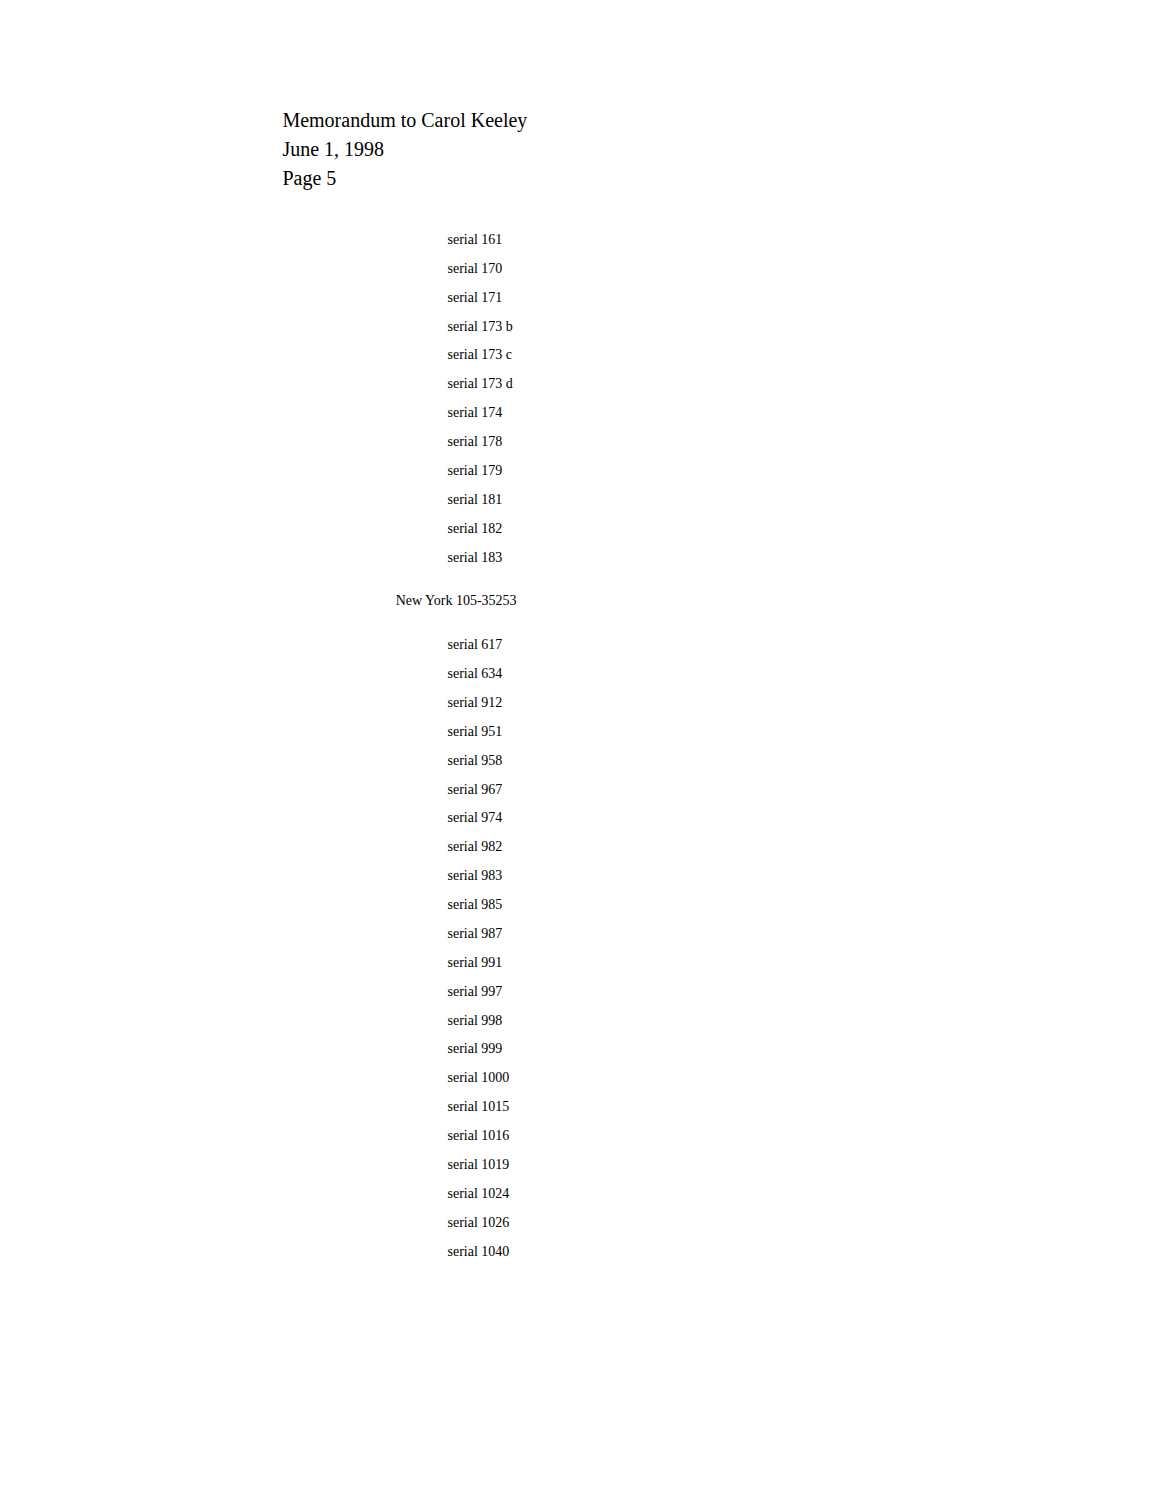Memorandum to Carol Keeley
June 1, 1998
Page 5
serial 161
serial 170
serial 171
serial 173 b
serial 173 c
serial 173 d
serial 174
serial 178
serial 179
serial 181
serial 182
serial 183
New York 105-35253
serial 617
serial 634
serial 912
serial 951
serial 958
serial 967
serial 974
serial 982
serial 983
serial 985
serial 987
serial 991
serial 997
serial 998
serial 999
serial 1000
serial 1015
serial 1016
serial 1019
serial 1024
serial 1026
serial 1040